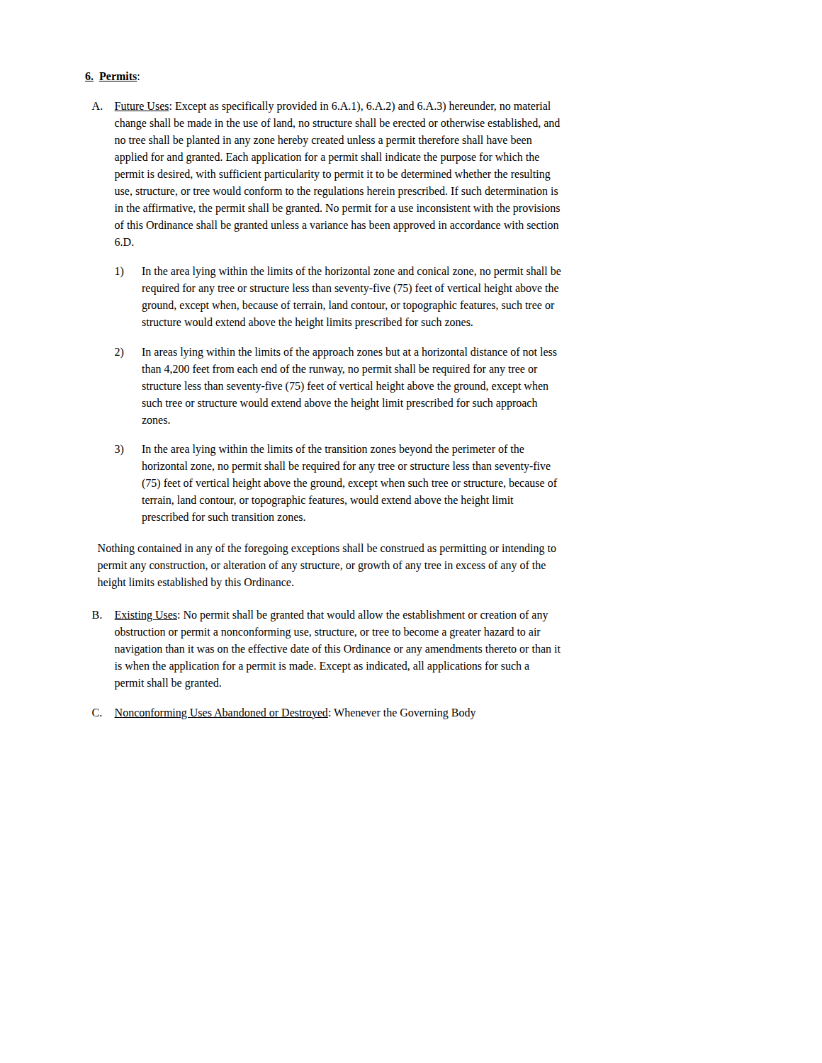6. Permits:
A.
Future Uses: Except as specifically provided in 6.A.1), 6.A.2) and 6.A.3) hereunder, no material change shall be made in the use of land, no structure shall be erected or otherwise established, and no tree shall be planted in any zone hereby created unless a permit therefore shall have been applied for and granted. Each application for a permit shall indicate the purpose for which the permit is desired, with sufficient particularity to permit it to be determined whether the resulting use, structure, or tree would conform to the regulations herein prescribed. If such determination is in the affirmative, the permit shall be granted. No permit for a use inconsistent with the provisions of this Ordinance shall be granted unless a variance has been approved in accordance with section 6.D.
1)
In the area lying within the limits of the horizontal zone and conical zone, no permit shall be required for any tree or structure less than seventy-five (75) feet of vertical height above the ground, except when, because of terrain, land contour, or topographic features, such tree or structure would extend above the height limits prescribed for such zones.
2)
In areas lying within the limits of the approach zones but at a horizontal distance of not less than 4,200 feet from each end of the runway, no permit shall be required for any tree or structure less than seventy-five (75) feet of vertical height above the ground, except when such tree or structure would extend above the height limit prescribed for such approach zones.
3)
In the area lying within the limits of the transition zones beyond the perimeter of the horizontal zone, no permit shall be required for any tree or structure less than seventy-five (75) feet of vertical height above the ground, except when such tree or structure, because of terrain, land contour, or topographic features, would extend above the height limit prescribed for such transition zones.
Nothing contained in any of the foregoing exceptions shall be construed as permitting or intending to permit any construction, or alteration of any structure, or growth of any tree in excess of any of the height limits established by this Ordinance.
B.
Existing Uses: No permit shall be granted that would allow the establishment or creation of any obstruction or permit a nonconforming use, structure, or tree to become a greater hazard to air navigation than it was on the effective date of this Ordinance or any amendments thereto or than it is when the application for a permit is made. Except as indicated, all applications for such a permit shall be granted.
C.
Nonconforming Uses Abandoned or Destroyed: Whenever the Governing Body